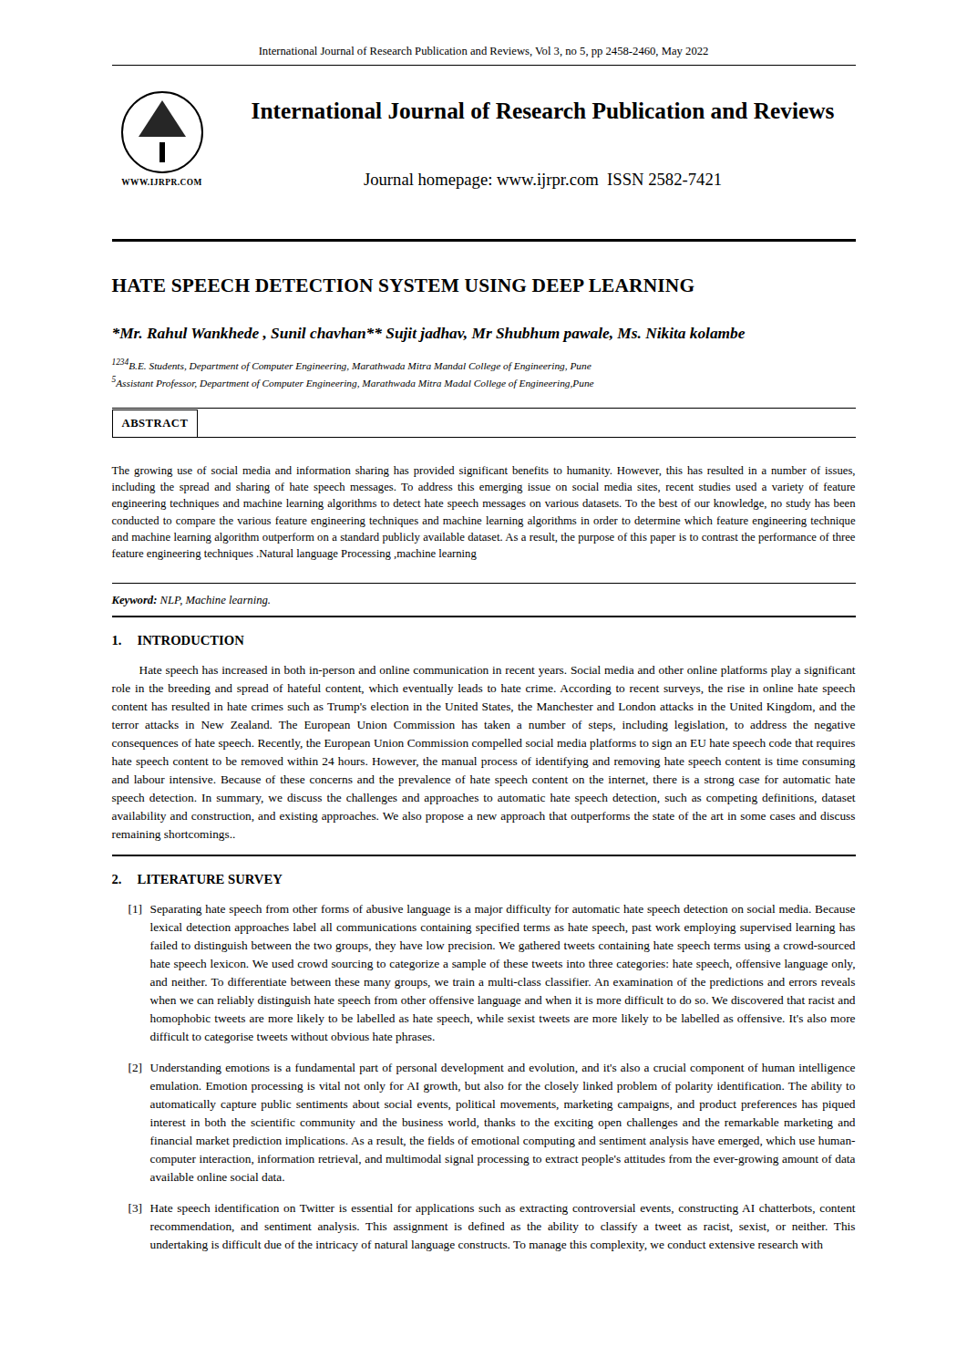International Journal of Research Publication and Reviews, Vol 3, no 5, pp 2458-2460, May 2022
WWW.IJRPR.COM
International Journal of Research Publication and Reviews
Journal homepage: www.ijrpr.com ISSN 2582-7421
HATE SPEECH DETECTION SYSTEM USING DEEP LEARNING
*Mr. Rahul Wankhede , Sunil chavhan** Sujit jadhav, Mr Shubhum pawale, Ms. Nikita kolambe
1234B.E. Students, Department of Computer Engineering, Marathwada Mitra Mandal College of Engineering, Pune
5Assistant Professor, Department of Computer Engineering, Marathwada Mitra Madal College of Engineering,Pune
ABSTRACT
The growing use of social media and information sharing has provided significant benefits to humanity. However, this has resulted in a number of issues, including the spread and sharing of hate speech messages. To address this emerging issue on social media sites, recent studies used a variety of feature engineering techniques and machine learning algorithms to detect hate speech messages on various datasets. To the best of our knowledge, no study has been conducted to compare the various feature engineering techniques and machine learning algorithms in order to determine which feature engineering technique and machine learning algorithm outperform on a standard publicly available dataset. As a result, the purpose of this paper is to contrast the performance of three feature engineering techniques .Natural language Processing ,machine learning
Keyword: NLP, Machine learning.
1. INTRODUCTION
Hate speech has increased in both in-person and online communication in recent years. Social media and other online platforms play a significant role in the breeding and spread of hateful content, which eventually leads to hate crime. According to recent surveys, the rise in online hate speech content has resulted in hate crimes such as Trump's election in the United States, the Manchester and London attacks in the United Kingdom, and the terror attacks in New Zealand. The European Union Commission has taken a number of steps, including legislation, to address the negative consequences of hate speech. Recently, the European Union Commission compelled social media platforms to sign an EU hate speech code that requires hate speech content to be removed within 24 hours. However, the manual process of identifying and removing hate speech content is time consuming and labour intensive. Because of these concerns and the prevalence of hate speech content on the internet, there is a strong case for automatic hate speech detection. In summary, we discuss the challenges and approaches to automatic hate speech detection, such as competing definitions, dataset availability and construction, and existing approaches. We also propose a new approach that outperforms the state of the art in some cases and discuss remaining shortcomings..
2. LITERATURE SURVEY
[1] Separating hate speech from other forms of abusive language is a major difficulty for automatic hate speech detection on social media. Because lexical detection approaches label all communications containing specified terms as hate speech, past work employing supervised learning has failed to distinguish between the two groups, they have low precision. We gathered tweets containing hate speech terms using a crowd-sourced hate speech lexicon. We used crowd sourcing to categorize a sample of these tweets into three categories: hate speech, offensive language only, and neither. To differentiate between these many groups, we train a multi-class classifier. An examination of the predictions and errors reveals when we can reliably distinguish hate speech from other offensive language and when it is more difficult to do so. We discovered that racist and homophobic tweets are more likely to be labelled as hate speech, while sexist tweets are more likely to be labelled as offensive. It's also more difficult to categorise tweets without obvious hate phrases.
[2] Understanding emotions is a fundamental part of personal development and evolution, and it's also a crucial component of human intelligence emulation. Emotion processing is vital not only for AI growth, but also for the closely linked problem of polarity identification. The ability to automatically capture public sentiments about social events, political movements, marketing campaigns, and product preferences has piqued interest in both the scientific community and the business world, thanks to the exciting open challenges and the remarkable marketing and financial market prediction implications. As a result, the fields of emotional computing and sentiment analysis have emerged, which use human-computer interaction, information retrieval, and multimodal signal processing to extract people's attitudes from the ever-growing amount of data available online social data.
[3] Hate speech identification on Twitter is essential for applications such as extracting controversial events, constructing AI chatterbots, content recommendation, and sentiment analysis. This assignment is defined as the ability to classify a tweet as racist, sexist, or neither. This undertaking is difficult due of the intricacy of natural language constructs. To manage this complexity, we conduct extensive research with